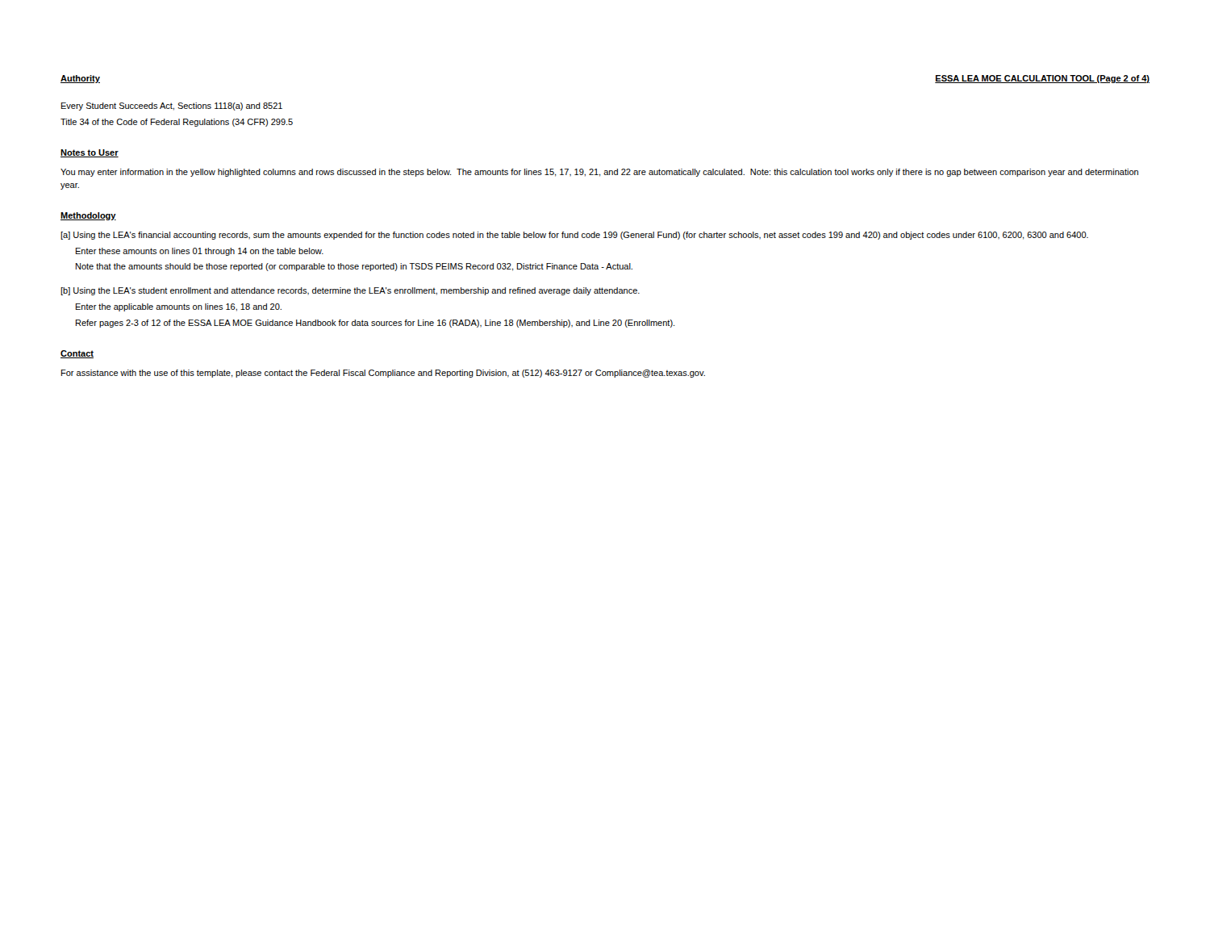Authority
ESSA LEA MOE CALCULATION TOOL (Page 2 of 4)
Every Student Succeeds Act, Sections 1118(a) and 8521
Title 34 of the Code of Federal Regulations (34 CFR) 299.5
Notes to User
You may enter information in the yellow highlighted columns and rows discussed in the steps below. The amounts for lines 15, 17, 19, 21, and 22 are automatically calculated. Note: this calculation tool works only if there is no gap between comparison year and determination year.
Methodology
[a] Using the LEA's financial accounting records, sum the amounts expended for the function codes noted in the table below for fund code 199 (General Fund) (for charter schools, net asset codes 199 and 420) and object codes under 6100, 6200, 6300 and 6400.
Enter these amounts on lines 01 through 14 on the table below.
Note that the amounts should be those reported (or comparable to those reported) in TSDS PEIMS Record 032, District Finance Data - Actual.
[b] Using the LEA's student enrollment and attendance records, determine the LEA's enrollment, membership and refined average daily attendance.
Enter the applicable amounts on lines 16, 18 and 20.
Refer pages 2-3 of 12 of the ESSA LEA MOE Guidance Handbook for data sources for Line 16 (RADA), Line 18 (Membership), and Line 20 (Enrollment).
Contact
For assistance with the use of this template, please contact the Federal Fiscal Compliance and Reporting Division, at (512) 463-9127 or Compliance@tea.texas.gov.